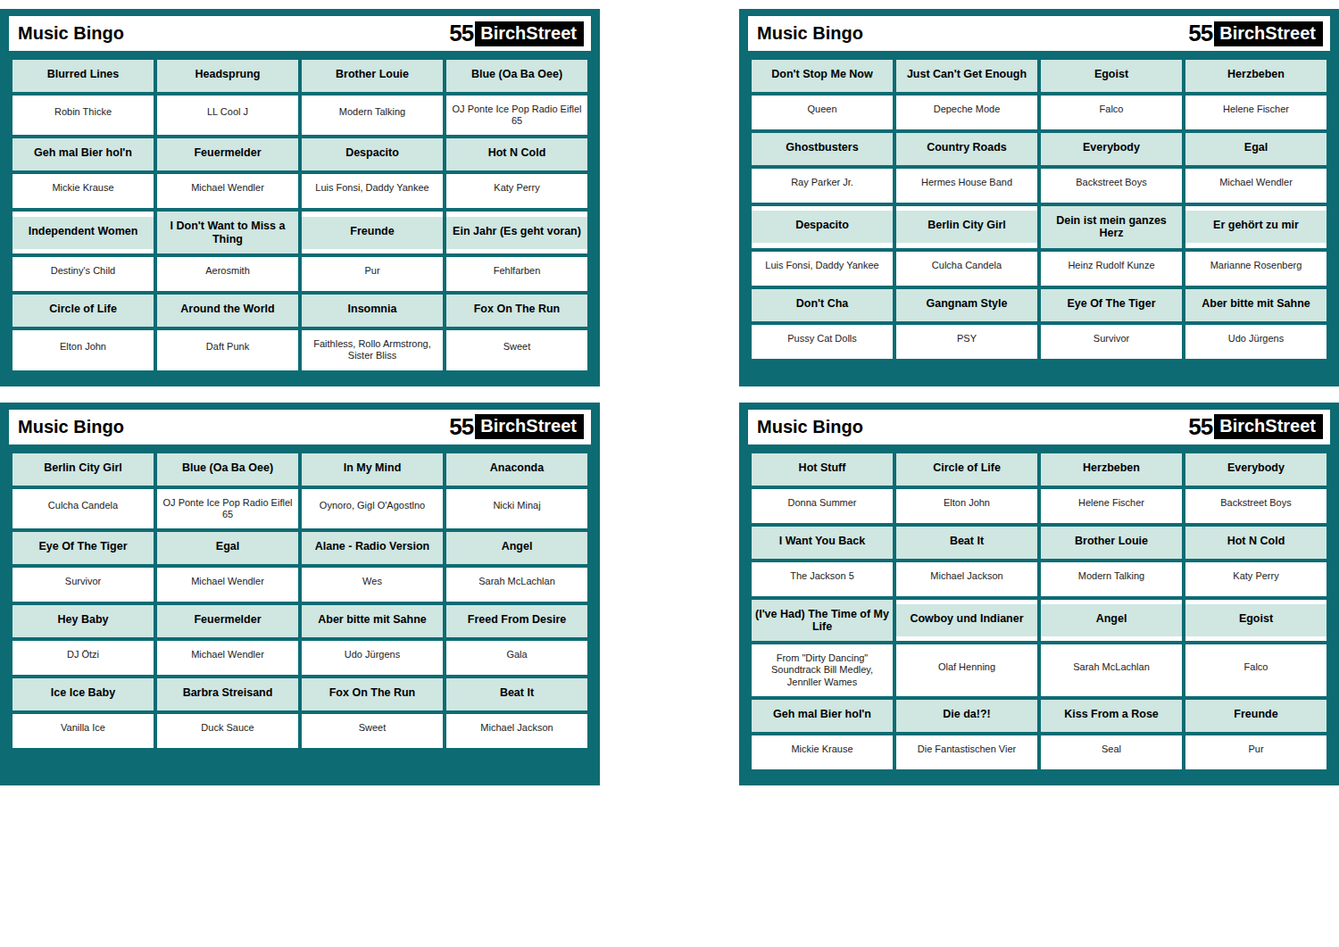Music Bingo
55 BirchStreet
| Blurred Lines | Headsprung | Brother Louie | Blue (Oa Ba Oee) |
| Robin Thicke | LL Cool J | Modern Talking | OJ Ponte Ice Pop Radio Eiflel 65 |
| Geh mal Bier hol'n | Feuermelder | Despacito | Hot N Cold |
| Mickie Krause | Michael Wendler | Luis Fonsi, Daddy Yankee | Katy Perry |
| Independent Women | I Don't Want to Miss a Thing | Freunde | Ein Jahr (Es geht voran) |
| Destiny's Child | Aerosmith | Pur | Fehlfarben |
| Circle of Life | Around the World | Insomnia | Fox On The Run |
| Elton John | Daft Punk | Faithless, Rollo Armstrong, Sister Bliss | Sweet |
Music Bingo
55 BirchStreet
| Don't Stop Me Now | Just Can't Get Enough | Egoist | Herzbeben |
| Queen | Depeche Mode | Falco | Helene Fischer |
| Ghostbusters | Country Roads | Everybody | Egal |
| Ray Parker Jr. | Hermes House Band | Backstreet Boys | Michael Wendler |
| Despacito | Berlin City Girl | Dein ist mein ganzes Herz | Er gehört zu mir |
| Luis Fonsi, Daddy Yankee | Culcha Candela | Heinz Rudolf Kunze | Marianne Rosenberg |
| Don't Cha | Gangnam Style | Eye Of The Tiger | Aber bitte mit Sahne |
| Pussy Cat Dolls | PSY | Survivor | Udo Jürgens |
Music Bingo
55 BirchStreet
| Berlin City Girl | Blue (Oa Ba Oee) | In My Mind | Anaconda |
| Culcha Candela | OJ Ponte Ice Pop Radio Eiflel 65 | Oynoro, Gigl O'Agostlno | Nicki Minaj |
| Eye Of The Tiger | Egal | Alane - Radio Version | Angel |
| Survivor | Michael Wendler | Wes | Sarah McLachlan |
| Hey Baby | Feuermelder | Aber bitte mit Sahne | Freed From Desire |
| DJ Ötzi | Michael Wendler | Udo Jürgens | Gala |
| Ice Ice Baby | Barbra Streisand | Fox On The Run | Beat It |
| Vanilla Ice | Duck Sauce | Sweet | Michael Jackson |
Music Bingo
55 BirchStreet
| Hot Stuff | Circle of Life | Herzbeben | Everybody |
| Donna Summer | Elton John | Helene Fischer | Backstreet Boys |
| I Want You Back | Beat It | Brother Louie | Hot N Cold |
| The Jackson 5 | Michael Jackson | Modern Talking | Katy Perry |
| (I've Had) The Time of My Life | Cowboy und Indianer | Angel | Egoist |
| From "Dirty Dancing" Soundtrack Bill Medley, Jennller Wames | Olaf Henning | Sarah McLachlan | Falco |
| Geh mal Bier hol'n | Die da!?! | Kiss From a Rose | Freunde |
| Mickie Krause | Die Fantastischen Vier | Seal | Pur |